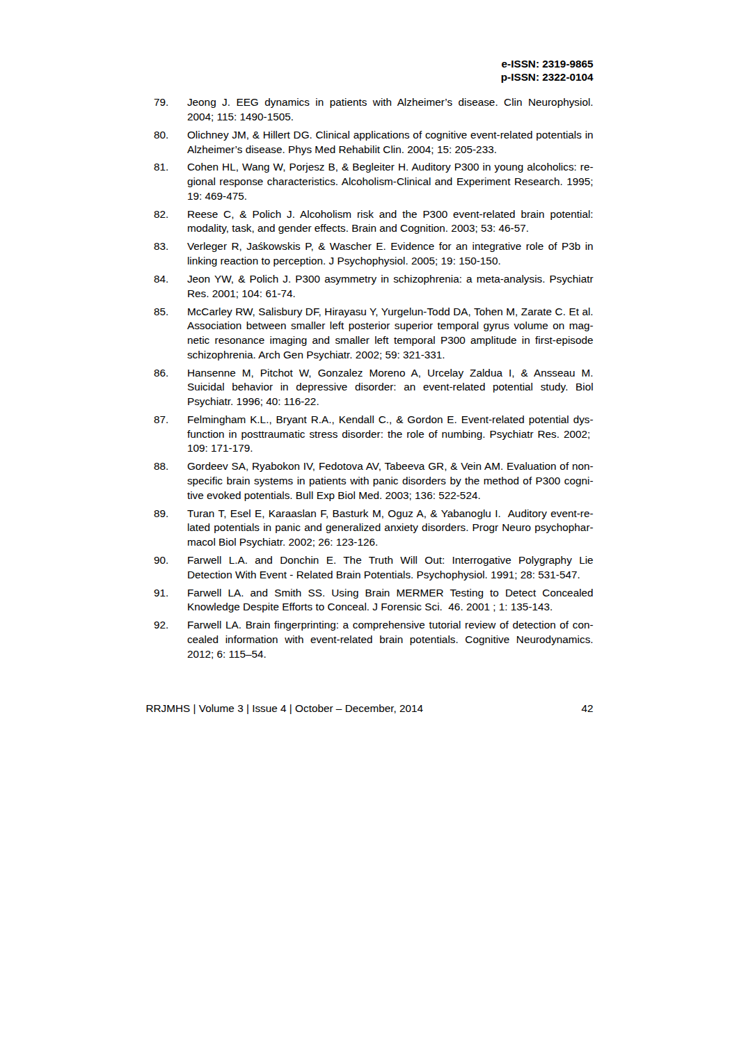e-ISSN: 2319-9865
p-ISSN: 2322-0104
79. Jeong J. EEG dynamics in patients with Alzheimer’s disease. Clin Neurophysiol. 2004; 115: 1490-1505.
80. Olichney JM, & Hillert DG. Clinical applications of cognitive event-related potentials in Alzheimer’s disease. Phys Med Rehabilit Clin. 2004; 15: 205-233.
81. Cohen HL, Wang W, Porjesz B, & Begleiter H. Auditory P300 in young alcoholics: regional response characteristics. Alcoholism-Clinical and Experiment Research. 1995; 19: 469-475.
82. Reese C, & Polich J. Alcoholism risk and the P300 event-related brain potential: modality, task, and gender effects. Brain and Cognition. 2003; 53: 46-57.
83. Verleger R, Jaśkowskis P, & Wascher E. Evidence for an integrative role of P3b in linking reaction to perception. J Psychophysiol. 2005; 19: 150-150.
84. Jeon YW, & Polich J. P300 asymmetry in schizophrenia: a meta-analysis. Psychiatr Res. 2001; 104: 61-74.
85. McCarley RW, Salisbury DF, Hirayasu Y, Yurgelun-Todd DA, Tohen M, Zarate C. Et al. Association between smaller left posterior superior temporal gyrus volume on magnetic resonance imaging and smaller left temporal P300 amplitude in first-episode schizophrenia. Arch Gen Psychiatr. 2002; 59: 321-331.
86. Hansenne M, Pitchot W, Gonzalez Moreno A, Urcelay Zaldua I, & Ansseau M. Suicidal behavior in depressive disorder: an event-related potential study. Biol Psychiatr. 1996; 40: 116-22.
87. Felmingham K.L., Bryant R.A., Kendall C., & Gordon E. Event-related potential dysfunction in posttraumatic stress disorder: the role of numbing. Psychiatr Res. 2002; 109: 171-179.
88. Gordeev SA, Ryabokon IV, Fedotova AV, Tabeeva GR, & Vein AM. Evaluation of nonspecific brain systems in patients with panic disorders by the method of P300 cognitive evoked potentials. Bull Exp Biol Med. 2003; 136: 522-524.
89. Turan T, Esel E, Karaaslan F, Basturk M, Oguz A, & Yabanoglu I. Auditory event-related potentials in panic and generalized anxiety disorders. Progr Neuro psychopharmacol Biol Psychiatr. 2002; 26: 123-126.
90. Farwell L.A. and Donchin E. The Truth Will Out: Interrogative Polygraphy Lie Detection With Event - Related Brain Potentials. Psychophysiol. 1991; 28: 531-547.
91. Farwell LA. and Smith SS. Using Brain MERMER Testing to Detect Concealed Knowledge Despite Efforts to Conceal. J Forensic Sci. 46. 2001 ; 1: 135-143.
92. Farwell LA. Brain fingerprinting: a comprehensive tutorial review of detection of concealed information with event-related brain potentials. Cognitive Neurodynamics. 2012; 6: 115–54.
RRJMHS | Volume 3 | Issue 4 | October – December, 2014
42